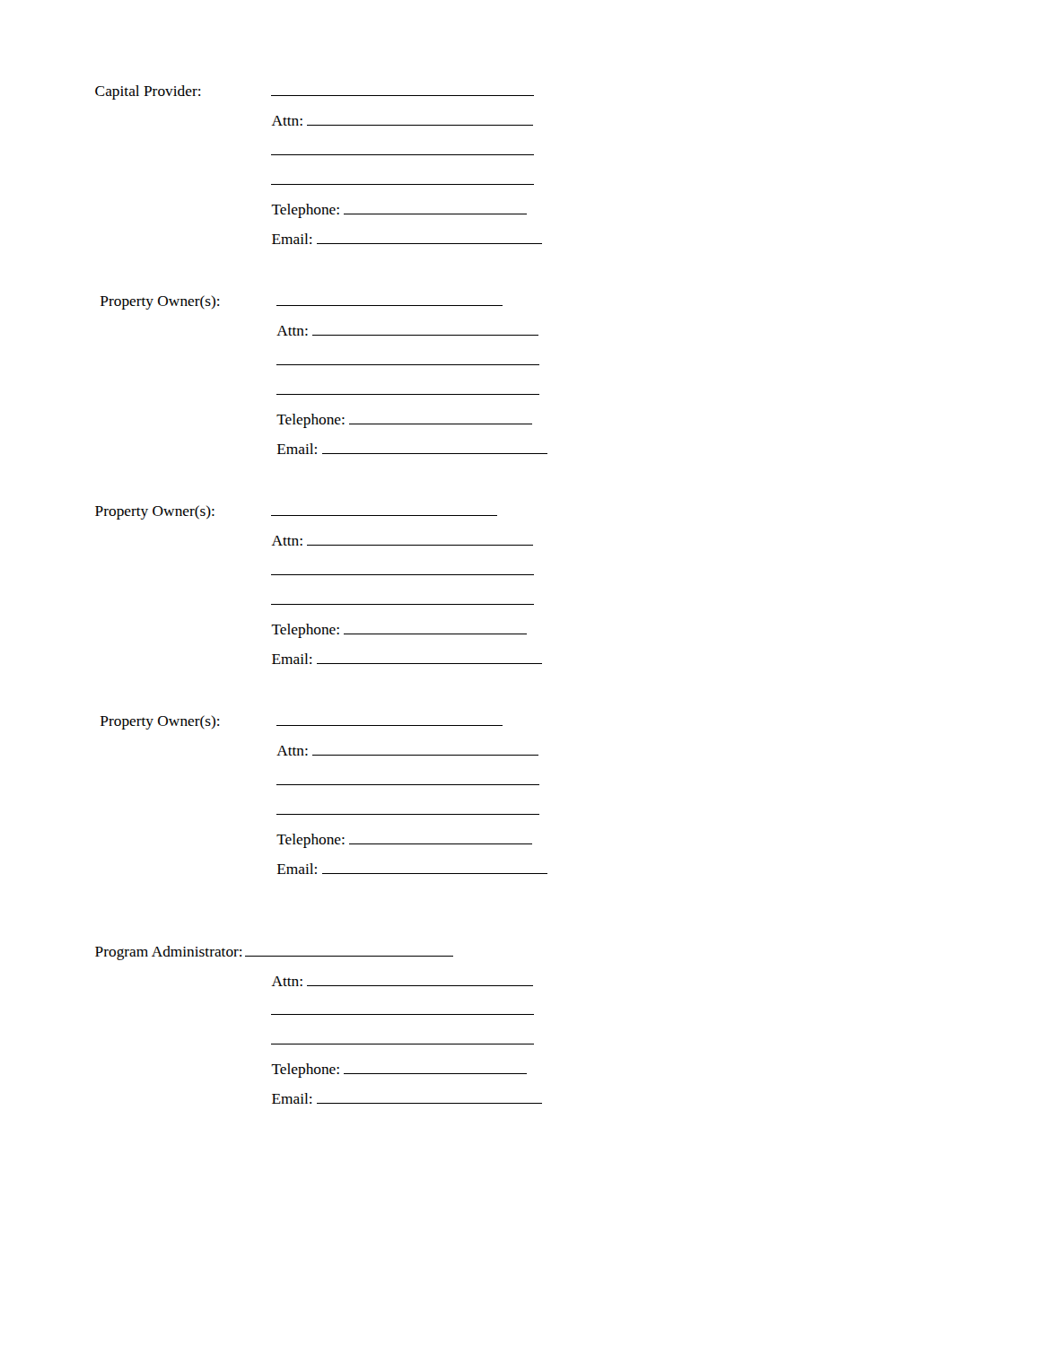Capital Provider:
Attn: Telephone: Email:
Property Owner(s):
Attn: Telephone: Email:
Property Owner(s):
Attn: Telephone: Email:
Property Owner(s):
Attn: Telephone: Email:
Program Administrator:
Attn: Telephone: Email: